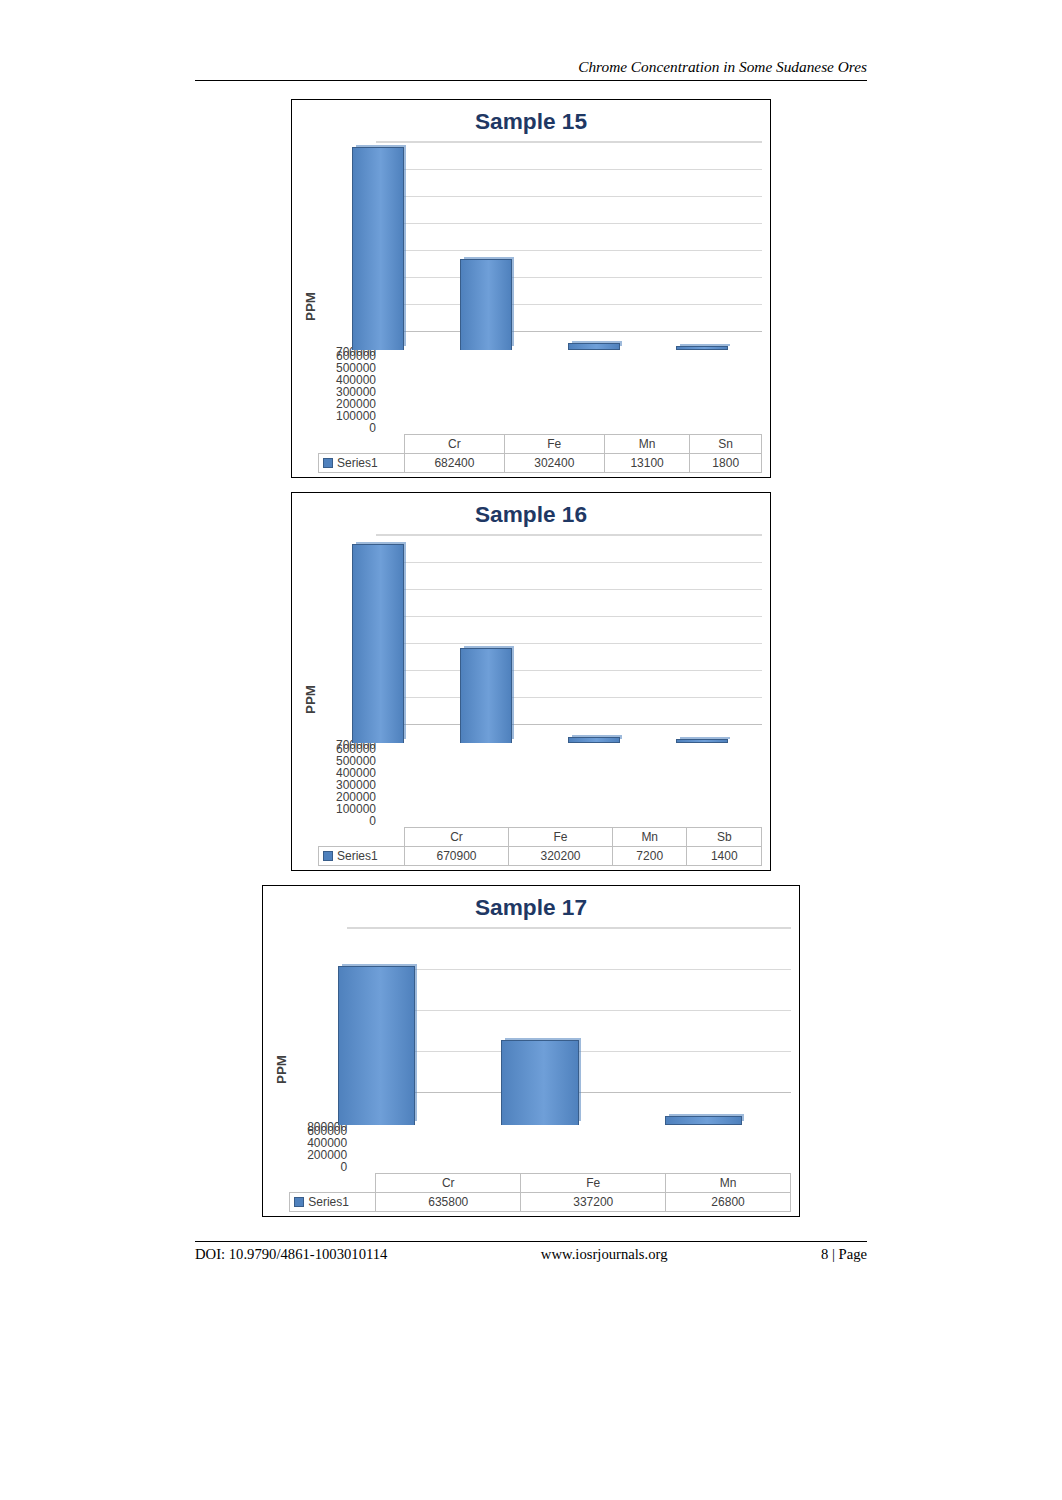Chrome Concentration in Some Sudanese Ores
Sample 15
PPM
| 700000 | |
| 600000 | |
| 500000 | |
| 400000 | |
| 300000 | |
| 200000 | |
| 100000 | |
| 0 | |
| | Cr | Fe | Mn | Sn |
| Series1 | 682400 | 302400 | 13100 | 1800 |
Sample 16
PPM
| 700000 | |
| 600000 | |
| 500000 | |
| 400000 | |
| 300000 | |
| 200000 | |
| 100000 | |
| 0 | |
| | Cr | Fe | Mn | Sb |
| Series1 | 670900 | 320200 | 7200 | 1400 |
Sample 17
PPM
| 800000 | |
| 600000 | |
| 400000 | |
| 200000 | |
| 0 | |
| | Cr | Fe | Mn |
| Series1 | 635800 | 337200 | 26800 |
DOI: 10.9790/4861-1003010114 www.iosrjournals.org 8 | Page